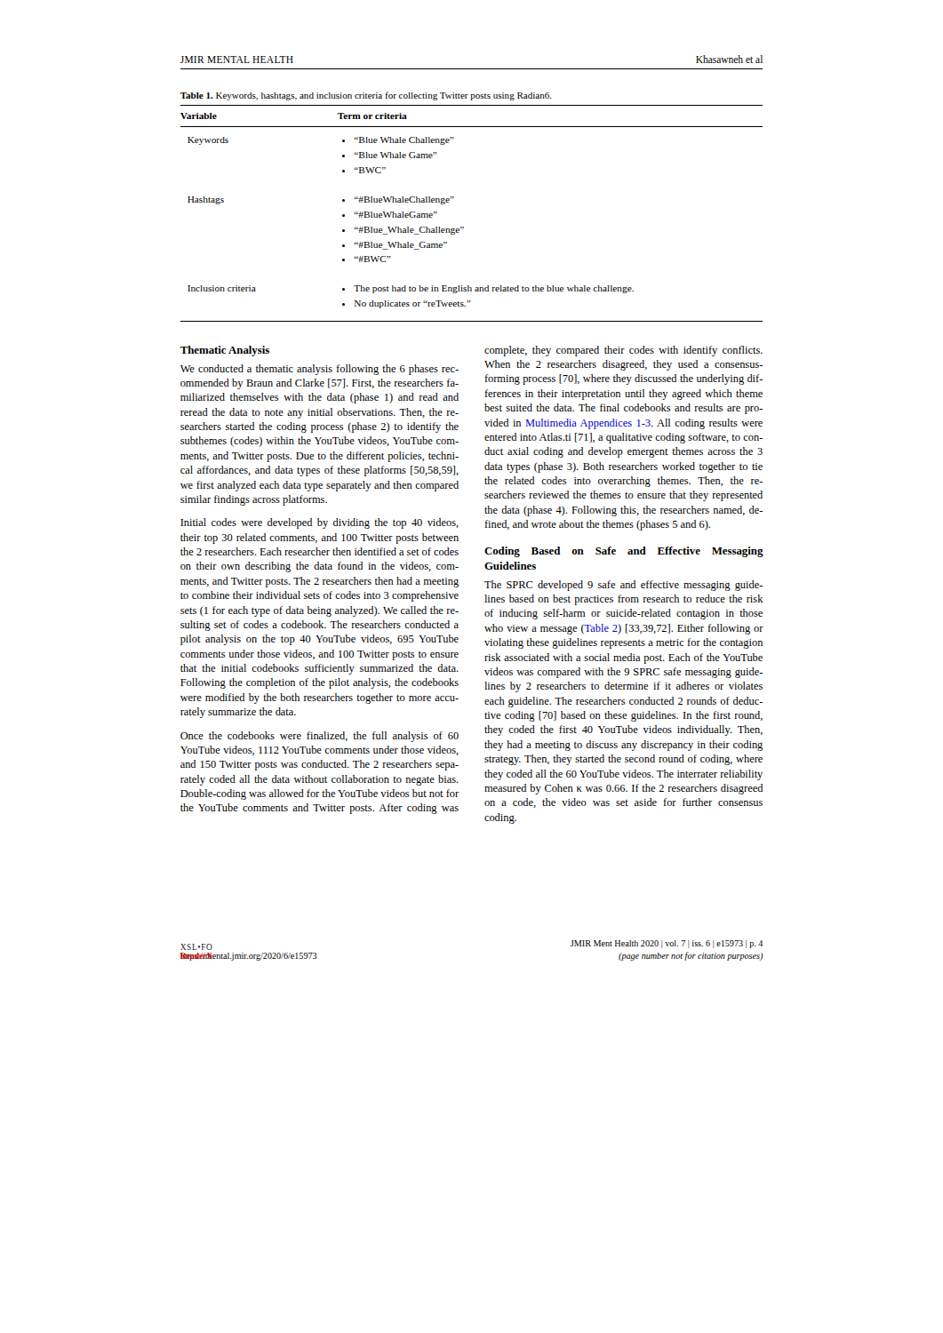JMIR MENTAL HEALTH Khasawneh et al
Table 1. Keywords, hashtags, and inclusion criteria for collecting Twitter posts using Radian6.
| Variable | Term or criteria |
| --- | --- |
| Keywords | “Blue Whale Challenge” “Blue Whale Game” “BWC” |
| Hashtags | “#BlueWhaleChallenge” “#BlueWhaleGame” “#Blue_Whale_Challenge” “#Blue_Whale_Game” “#BWC” |
| Inclusion criteria | The post had to be in English and related to the blue whale challenge. No duplicates or “reTweets.” |
Thematic Analysis
We conducted a thematic analysis following the 6 phases recommended by Braun and Clarke [57]. First, the researchers familiarized themselves with the data (phase 1) and read and reread the data to note any initial observations. Then, the researchers started the coding process (phase 2) to identify the subthemes (codes) within the YouTube videos, YouTube comments, and Twitter posts. Due to the different policies, technical affordances, and data types of these platforms [50,58,59], we first analyzed each data type separately and then compared similar findings across platforms.
Initial codes were developed by dividing the top 40 videos, their top 30 related comments, and 100 Twitter posts between the 2 researchers. Each researcher then identified a set of codes on their own describing the data found in the videos, comments, and Twitter posts. The 2 researchers then had a meeting to combine their individual sets of codes into 3 comprehensive sets (1 for each type of data being analyzed). We called the resulting set of codes a codebook. The researchers conducted a pilot analysis on the top 40 YouTube videos, 695 YouTube comments under those videos, and 100 Twitter posts to ensure that the initial codebooks sufficiently summarized the data. Following the completion of the pilot analysis, the codebooks were modified by the both researchers together to more accurately summarize the data.
Once the codebooks were finalized, the full analysis of 60 YouTube videos, 1112 YouTube comments under those videos, and 150 Twitter posts was conducted. The 2 researchers separately coded all the data without collaboration to negate bias. Double-coding was allowed for the YouTube videos but not for the YouTube comments and Twitter posts. After coding was complete, they compared their codes with identify conflicts. When the 2 researchers disagreed, they used a consensus-forming process [70], where they discussed the underlying differences in their interpretation until they agreed which theme best suited the data. The final codebooks and results are provided in Multimedia Appendices 1-3. All coding results were entered into Atlas.ti [71], a qualitative coding software, to conduct axial coding and develop emergent themes across the 3 data types (phase 3). Both researchers worked together to tie the related codes into overarching themes. Then, the researchers reviewed the themes to ensure that they represented the data (phase 4). Following this, the researchers named, defined, and wrote about the themes (phases 5 and 6).
Coding Based on Safe and Effective Messaging Guidelines
The SPRC developed 9 safe and effective messaging guidelines based on best practices from research to reduce the risk of inducing self-harm or suicide-related contagion in those who view a message (Table 2) [33,39,72]. Either following or violating these guidelines represents a metric for the contagion risk associated with a social media post. Each of the YouTube videos was compared with the 9 SPRC safe messaging guidelines by 2 researchers to determine if it adheres or violates each guideline. The researchers conducted 2 rounds of deductive coding [70] based on these guidelines. In the first round, they coded the first 40 YouTube videos individually. Then, they had a meeting to discuss any discrepancy in their coding strategy. Then, they started the second round of coding, where they coded all the 60 YouTube videos. The interrater reliability measured by Cohen κ was 0.66. If the 2 researchers disagreed on a code, the video was set aside for further consensus coding.
https://mental.jmir.org/2020/6/e15973
JMIR Ment Health 2020 | vol. 7 | iss. 6 | e15973 | p. 4
(page number not for citation purposes)
XSL•FO
RenderX